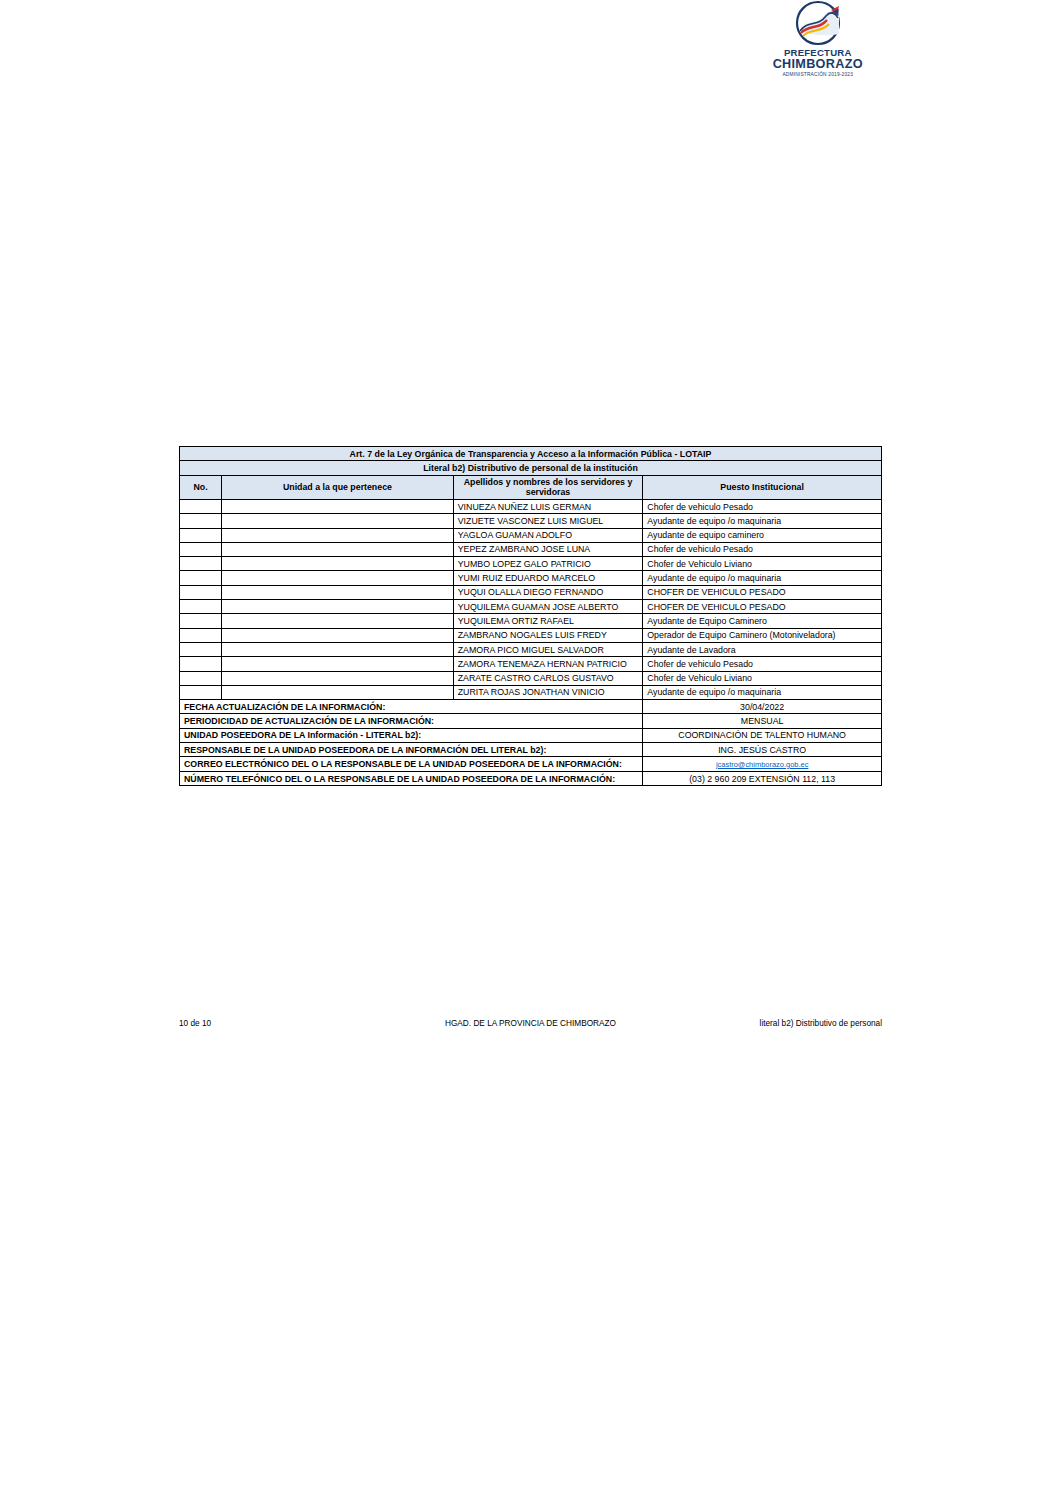PREFECTURA
CHIMBORAZO
ADMINISTRACIÓN 2019-2023
| Art. 7 de la Ley Orgánica de Transparencia y Acceso a la Información Pública - LOTAIP |
| Literal b2) Distributivo de personal de la institución |
| No. | Unidad a la que pertenece | Apellidos y nombres de los servidores y servidoras | Puesto Institucional |
| | | VINUEZA NUÑEZ LUIS GERMAN | Chofer de vehiculo Pesado |
| | | VIZUETE VASCONEZ LUIS MIGUEL | Ayudante de equipo /o maquinaria |
| | | YAGLOA GUAMAN ADOLFO | Ayudante de equipo caminero |
| | | YEPEZ ZAMBRANO JOSE LUNA | Chofer de vehiculo Pesado |
| | | YUMBO LOPEZ GALO PATRICIO | Chofer de Vehiculo Liviano |
| | | YUMI RUIZ EDUARDO MARCELO | Ayudante de equipo /o maquinaria |
| | | YUQUI OLALLA DIEGO FERNANDO | CHOFER DE VEHICULO PESADO |
| | | YUQUILEMA GUAMAN JOSE ALBERTO | CHOFER DE VEHICULO PESADO |
| | | YUQUILEMA ORTIZ RAFAEL | Ayudante de Equipo Caminero |
| | | ZAMBRANO NOGALES LUIS FREDY | Operador de Equipo Caminero (Motoniveladora) |
| | | ZAMORA PICO MIGUEL SALVADOR | Ayudante de Lavadora |
| | | ZAMORA TENEMAZA HERNAN PATRICIO | Chofer de vehiculo Pesado |
| | | ZARATE CASTRO CARLOS GUSTAVO | Chofer de Vehiculo Liviano |
| | | ZURITA ROJAS JONATHAN VINICIO | Ayudante de equipo /o maquinaria |
| FECHA ACTUALIZACIÓN DE LA INFORMACIÓN: | 30/04/2022 |
| PERIODICIDAD DE ACTUALIZACIÓN DE LA INFORMACIÓN: | MENSUAL |
| UNIDAD POSEEDORA DE LA Información - LITERAL b2): | COORDINACIÓN DE TALENTO HUMANO |
| RESPONSABLE DE LA UNIDAD POSEEDORA DE LA INFORMACIÓN DEL LITERAL b2): | ING. JESÚS CASTRO |
| CORREO ELECTRÓNICO DEL O LA RESPONSABLE DE LA UNIDAD POSEEDORA DE LA INFORMACIÓN: | jcastro@chimborazo.gob.ec |
| NÚMERO TELEFÓNICO DEL O LA RESPONSABLE DE LA UNIDAD POSEEDORA DE LA INFORMACIÓN: | (03) 2 960 209 EXTENSIÓN 112, 113 |
10 de 10
HGAD. DE LA PROVINCIA DE CHIMBORAZO
literal b2) Distributivo de personal